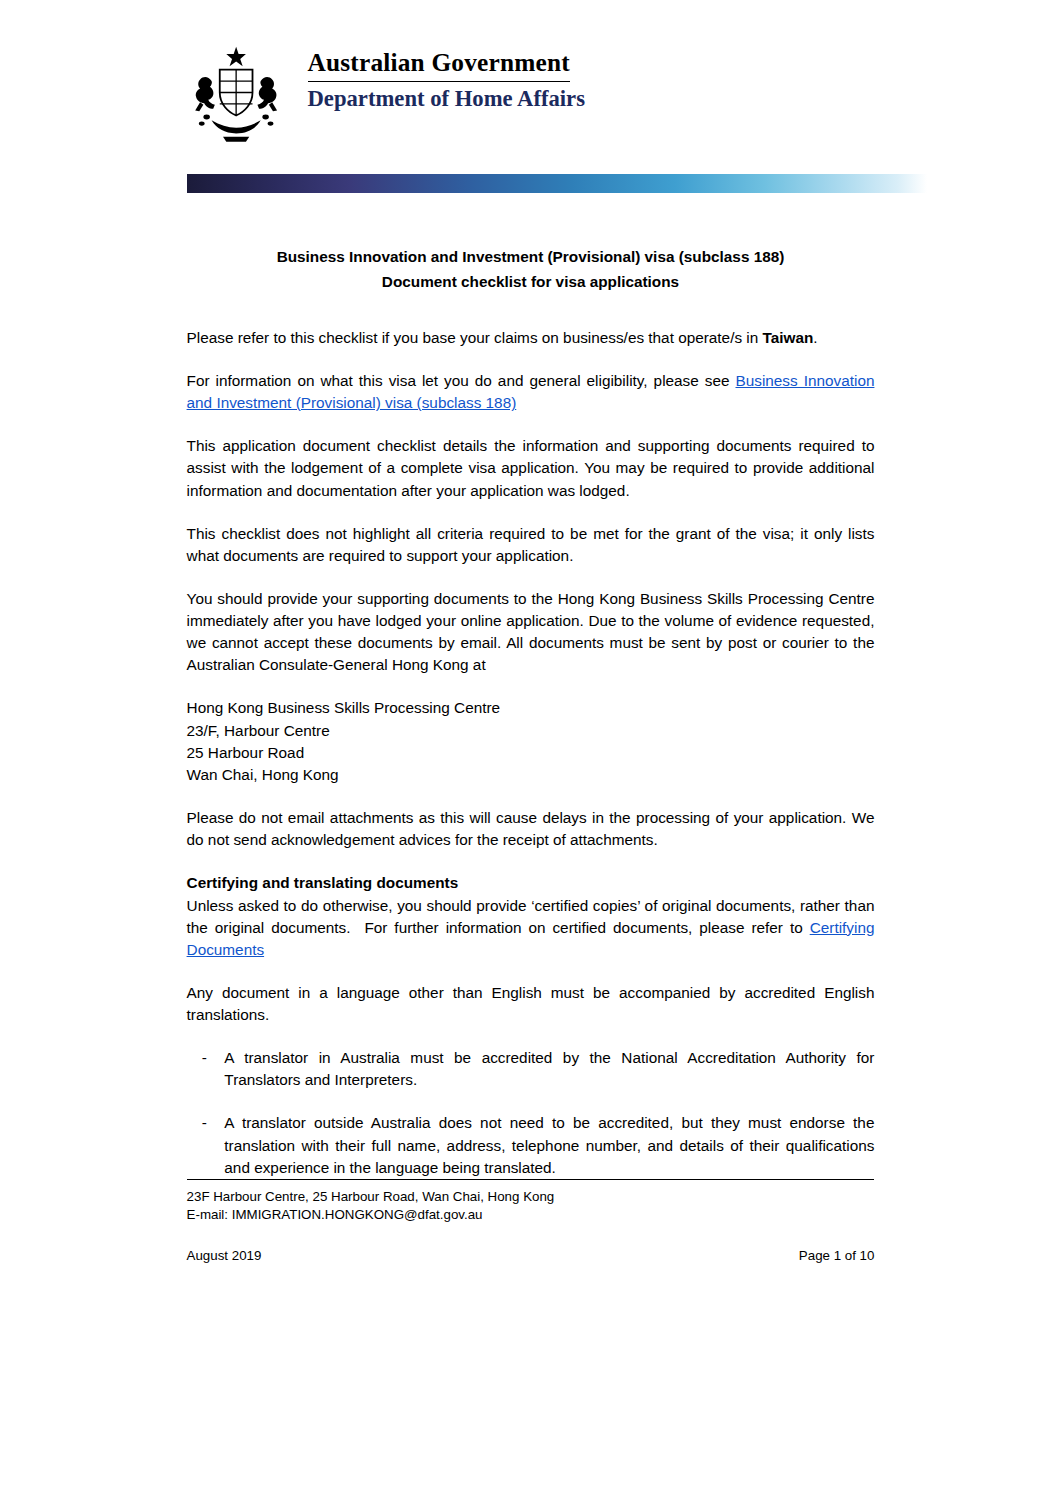Australian Government
Department of Home Affairs
Business Innovation and Investment (Provisional) visa (subclass 188)
Document checklist for visa applications
Please refer to this checklist if you base your claims on business/es that operate/s in Taiwan.
For information on what this visa let you do and general eligibility, please see Business Innovation and Investment (Provisional) visa (subclass 188)
This application document checklist details the information and supporting documents required to assist with the lodgement of a complete visa application. You may be required to provide additional information and documentation after your application was lodged.
This checklist does not highlight all criteria required to be met for the grant of the visa; it only lists what documents are required to support your application.
You should provide your supporting documents to the Hong Kong Business Skills Processing Centre immediately after you have lodged your online application. Due to the volume of evidence requested, we cannot accept these documents by email. All documents must be sent by post or courier to the Australian Consulate-General Hong Kong at
Hong Kong Business Skills Processing Centre
23/F, Harbour Centre
25 Harbour Road
Wan Chai, Hong Kong
Please do not email attachments as this will cause delays in the processing of your application. We do not send acknowledgement advices for the receipt of attachments.
Certifying and translating documents
Unless asked to do otherwise, you should provide ‘certified copies’ of original documents, rather than the original documents. For further information on certified documents, please refer to Certifying Documents
Any document in a language other than English must be accompanied by accredited English translations.
A translator in Australia must be accredited by the National Accreditation Authority for Translators and Interpreters.
A translator outside Australia does not need to be accredited, but they must endorse the translation with their full name, address, telephone number, and details of their qualifications and experience in the language being translated.
23F Harbour Centre, 25 Harbour Road, Wan Chai, Hong Kong
E-mail: IMMIGRATION.HONGKONG@dfat.gov.au
August 2019 Page 1 of 10